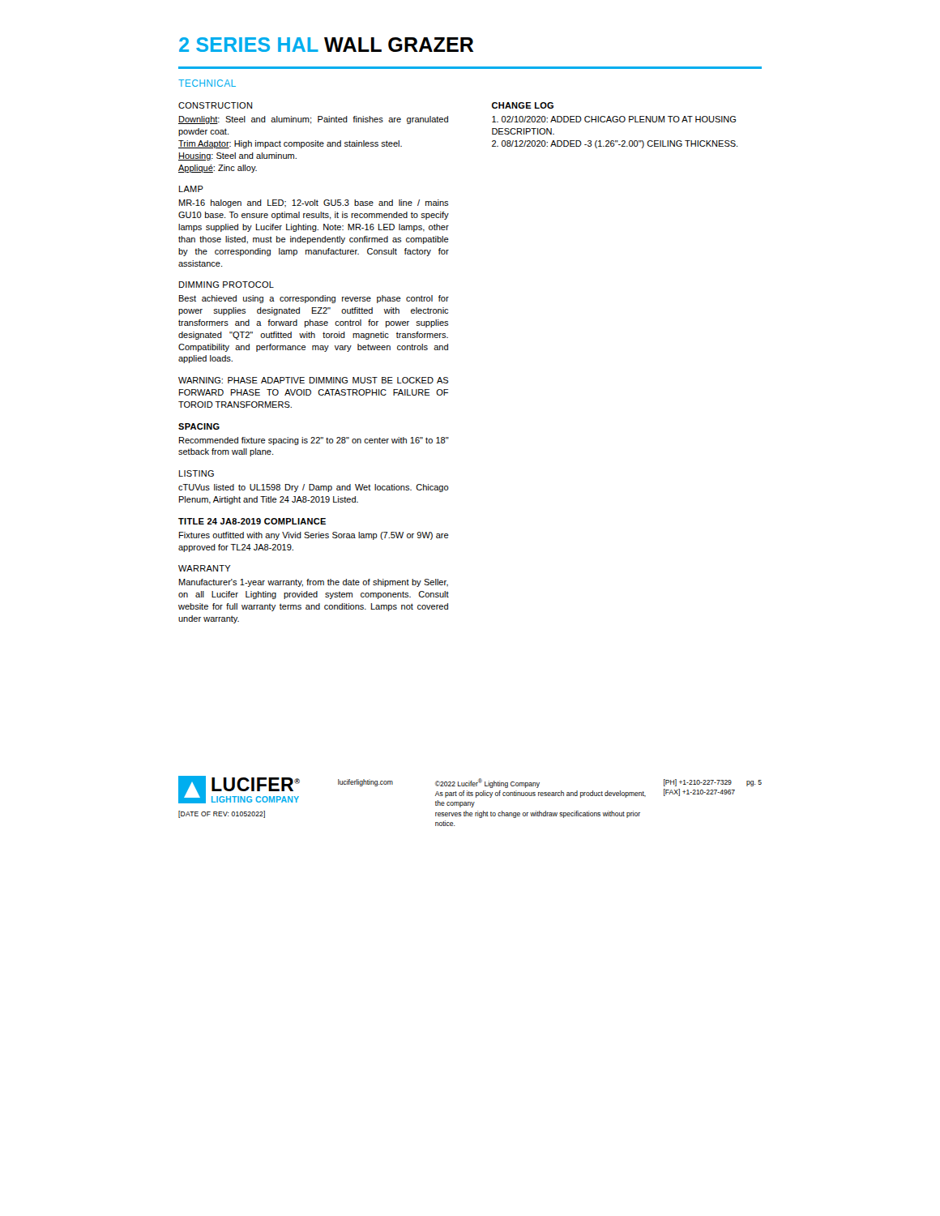2 SERIES HAL WALL GRAZER
TECHNICAL
CONSTRUCTION
Downlight: Steel and aluminum; Painted finishes are granulated powder coat.
Trim Adaptor: High impact composite and stainless steel.
Housing: Steel and aluminum.
Appliqué: Zinc alloy.
LAMP
MR-16 halogen and LED; 12-volt GU5.3 base and line / mains GU10 base. To ensure optimal results, it is recommended to specify lamps supplied by Lucifer Lighting. Note: MR-16 LED lamps, other than those listed, must be independently confirmed as compatible by the corresponding lamp manufacturer. Consult factory for assistance.
DIMMING PROTOCOL
Best achieved using a corresponding reverse phase control for power supplies designated EZ2" outfitted with electronic transformers and a forward phase control for power supplies designated "QT2" outfitted with toroid magnetic transformers. Compatibility and performance may vary between controls and applied loads.
WARNING: PHASE ADAPTIVE DIMMING MUST BE LOCKED AS FORWARD PHASE TO AVOID CATASTROPHIC FAILURE OF TOROID TRANSFORMERS.
SPACING
Recommended fixture spacing is 22" to 28" on center with 16" to 18" setback from wall plane.
LISTING
cTUVus listed to UL1598 Dry / Damp and Wet locations. Chicago Plenum, Airtight and Title 24 JA8-2019 Listed.
TITLE 24 JA8-2019 COMPLIANCE
Fixtures outfitted with any Vivid Series Soraa lamp (7.5W or 9W) are approved for TL24 JA8-2019.
WARRANTY
Manufacturer's 1-year warranty, from the date of shipment by Seller, on all Lucifer Lighting provided system components. Consult website for full warranty terms and conditions. Lamps not covered under warranty.
CHANGE LOG
1. 02/10/2020: ADDED CHICAGO PLENUM TO AT HOUSING DESCRIPTION.
2. 08/12/2020: ADDED -3 (1.26"-2.00") CEILING THICKNESS.
LUCIFER®
LIGHTING COMPANY
[DATE OF REV: 01052022]
luciferlighting.com
©2022 Lucifer® Lighting Company
As part of its policy of continuous research and product development, the company
reserves the right to change or withdraw specifications without prior notice.
[PH] +1-210-227-7329
[FAX] +1-210-227-4967
pg. 5